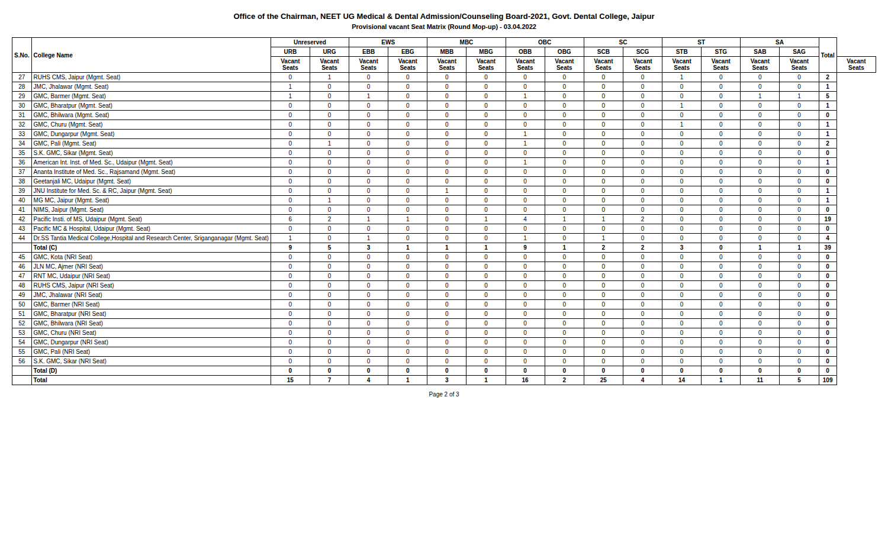Office of the Chairman, NEET UG Medical & Dental Admission/Counseling Board-2021, Govt. Dental College, Jaipur
Provisional vacant Seat Matrix (Round Mop-up) - 03.04.2022
| S.No. | College Name | Unreserved | EWS | MBC | OBC | SC | ST | SA | Total |
| --- | --- | --- | --- | --- | --- | --- | --- | --- | --- |
| URB | URG | EBB | EBG | MBB | MBG | OBB | OBG | SCB | SCG | STB | STG | SAB | SAG |
| Vacant Seats | Vacant Seats | Vacant Seats | Vacant Seats | Vacant Seats | Vacant Seats | Vacant Seats | Vacant Seats | Vacant Seats | Vacant Seats | Vacant Seats | Vacant Seats | Vacant Seats | Vacant Seats | Vacant Seats |
| 27 | RUHS CMS, Jaipur (Mgmt. Seat) | 0 | 1 | 0 | 0 | 0 | 0 | 0 | 0 | 0 | 0 | 1 | 0 | 0 | 0 | 2 |
| 28 | JMC, Jhalawar (Mgmt. Seat) | 1 | 0 | 0 | 0 | 0 | 0 | 0 | 0 | 0 | 0 | 0 | 0 | 0 | 0 | 1 |
| 29 | GMC, Barmer (Mgmt. Seat) | 1 | 0 | 1 | 0 | 0 | 0 | 1 | 0 | 0 | 0 | 0 | 0 | 1 | 1 | 5 |
| 30 | GMC, Bharatpur (Mgmt. Seat) | 0 | 0 | 0 | 0 | 0 | 0 | 0 | 0 | 0 | 0 | 1 | 0 | 0 | 0 | 1 |
| 31 | GMC, Bhilwara (Mgmt. Seat) | 0 | 0 | 0 | 0 | 0 | 0 | 0 | 0 | 0 | 0 | 0 | 0 | 0 | 0 | 0 |
| 32 | GMC, Churu (Mgmt. Seat) | 0 | 0 | 0 | 0 | 0 | 0 | 0 | 0 | 0 | 0 | 1 | 0 | 0 | 0 | 1 |
| 33 | GMC, Dungarpur (Mgmt. Seat) | 0 | 0 | 0 | 0 | 0 | 0 | 1 | 0 | 0 | 0 | 0 | 0 | 0 | 0 | 1 |
| 34 | GMC, Pali (Mgmt. Seat) | 0 | 1 | 0 | 0 | 0 | 0 | 1 | 0 | 0 | 0 | 0 | 0 | 0 | 0 | 2 |
| 35 | S.K. GMC, Sikar (Mgmt. Seat) | 0 | 0 | 0 | 0 | 0 | 0 | 0 | 0 | 0 | 0 | 0 | 0 | 0 | 0 | 0 |
| 36 | American Int. Inst. of Med. Sc., Udaipur (Mgmt. Seat) | 0 | 0 | 0 | 0 | 0 | 0 | 1 | 0 | 0 | 0 | 0 | 0 | 0 | 0 | 1 |
| 37 | Ananta Institute of Med. Sc., Rajsamand (Mgmt. Seat) | 0 | 0 | 0 | 0 | 0 | 0 | 0 | 0 | 0 | 0 | 0 | 0 | 0 | 0 | 0 |
| 38 | Geetanjali MC, Udaipur (Mgmt. Seat) | 0 | 0 | 0 | 0 | 0 | 0 | 0 | 0 | 0 | 0 | 0 | 0 | 0 | 0 | 0 |
| 39 | JNU Institute for Med. Sc. & RC, Jaipur (Mgmt. Seat) | 0 | 0 | 0 | 0 | 1 | 0 | 0 | 0 | 0 | 0 | 0 | 0 | 0 | 0 | 1 |
| 40 | MG MC, Jaipur (Mgmt. Seat) | 0 | 1 | 0 | 0 | 0 | 0 | 0 | 0 | 0 | 0 | 0 | 0 | 0 | 0 | 1 |
| 41 | NIMS, Jaipur (Mgmt. Seat) | 0 | 0 | 0 | 0 | 0 | 0 | 0 | 0 | 0 | 0 | 0 | 0 | 0 | 0 | 0 |
| 42 | Pacific Insti. of MS, Udaipur (Mgmt. Seat) | 6 | 2 | 1 | 1 | 0 | 1 | 4 | 1 | 1 | 2 | 0 | 0 | 0 | 0 | 19 |
| 43 | Pacific MC & Hospital, Udaipur (Mgmt. Seat) | 0 | 0 | 0 | 0 | 0 | 0 | 0 | 0 | 0 | 0 | 0 | 0 | 0 | 0 | 0 |
| 44 | Dr.SS Tantia Medical College,Hospital and Research Center, Sriganganagar (Mgmt. Seat) | 1 | 0 | 1 | 0 | 0 | 0 | 1 | 0 | 1 | 0 | 0 | 0 | 0 | 0 | 4 |
| | Total (C) | 9 | 5 | 3 | 1 | 1 | 1 | 9 | 1 | 2 | 2 | 3 | 0 | 1 | 1 | 39 |
| 45 | GMC, Kota (NRI Seat) | 0 | 0 | 0 | 0 | 0 | 0 | 0 | 0 | 0 | 0 | 0 | 0 | 0 | 0 | 0 |
| 46 | JLN MC, Ajmer (NRI Seat) | 0 | 0 | 0 | 0 | 0 | 0 | 0 | 0 | 0 | 0 | 0 | 0 | 0 | 0 | 0 |
| 47 | RNT MC, Udaipur (NRI Seat) | 0 | 0 | 0 | 0 | 0 | 0 | 0 | 0 | 0 | 0 | 0 | 0 | 0 | 0 | 0 |
| 48 | RUHS CMS, Jaipur (NRI Seat) | 0 | 0 | 0 | 0 | 0 | 0 | 0 | 0 | 0 | 0 | 0 | 0 | 0 | 0 | 0 |
| 49 | JMC, Jhalawar (NRI Seat) | 0 | 0 | 0 | 0 | 0 | 0 | 0 | 0 | 0 | 0 | 0 | 0 | 0 | 0 | 0 |
| 50 | GMC, Barmer (NRI Seat) | 0 | 0 | 0 | 0 | 0 | 0 | 0 | 0 | 0 | 0 | 0 | 0 | 0 | 0 | 0 |
| 51 | GMC, Bharatpur (NRI Seat) | 0 | 0 | 0 | 0 | 0 | 0 | 0 | 0 | 0 | 0 | 0 | 0 | 0 | 0 | 0 |
| 52 | GMC, Bhilwara (NRI Seat) | 0 | 0 | 0 | 0 | 0 | 0 | 0 | 0 | 0 | 0 | 0 | 0 | 0 | 0 | 0 |
| 53 | GMC, Churu (NRI Seat) | 0 | 0 | 0 | 0 | 0 | 0 | 0 | 0 | 0 | 0 | 0 | 0 | 0 | 0 | 0 |
| 54 | GMC, Dungarpur (NRI Seat) | 0 | 0 | 0 | 0 | 0 | 0 | 0 | 0 | 0 | 0 | 0 | 0 | 0 | 0 | 0 |
| 55 | GMC, Pali (NRI Seat) | 0 | 0 | 0 | 0 | 0 | 0 | 0 | 0 | 0 | 0 | 0 | 0 | 0 | 0 | 0 |
| 56 | S.K. GMC, Sikar (NRI Seat) | 0 | 0 | 0 | 0 | 0 | 0 | 0 | 0 | 0 | 0 | 0 | 0 | 0 | 0 | 0 |
| | Total (D) | 0 | 0 | 0 | 0 | 0 | 0 | 0 | 0 | 0 | 0 | 0 | 0 | 0 | 0 | 0 |
| | Total | 15 | 7 | 4 | 1 | 3 | 1 | 16 | 2 | 25 | 4 | 14 | 1 | 11 | 5 | 109 |
Page 2 of 3